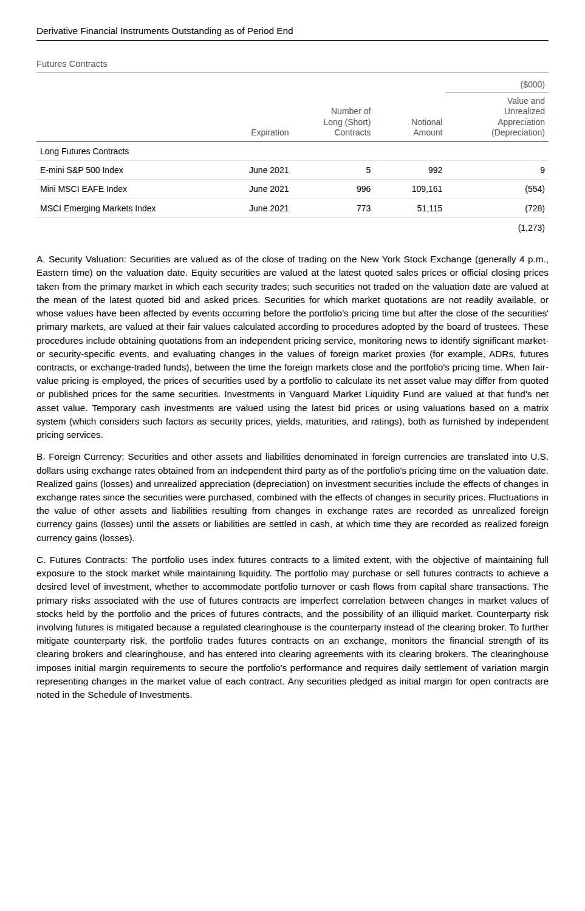Derivative Financial Instruments Outstanding as of Period End
Futures Contracts
| | | | | ($000) |
| --- | --- | --- | --- | --- |
| | Expiration | Number of Long (Short) Contracts | Notional Amount | Value and Unrealized Appreciation (Depreciation) |
| Long Futures Contracts | | | | |
| E-mini S&P 500 Index | June 2021 | 5 | 992 | 9 |
| Mini MSCI EAFE Index | June 2021 | 996 | 109,161 | (554) |
| MSCI Emerging Markets Index | June 2021 | 773 | 51,115 | (728) |
| | | | | (1,273) |
A. Security Valuation: Securities are valued as of the close of trading on the New York Stock Exchange (generally 4 p.m., Eastern time) on the valuation date. Equity securities are valued at the latest quoted sales prices or official closing prices taken from the primary market in which each security trades; such securities not traded on the valuation date are valued at the mean of the latest quoted bid and asked prices. Securities for which market quotations are not readily available, or whose values have been affected by events occurring before the portfolio's pricing time but after the close of the securities' primary markets, are valued at their fair values calculated according to procedures adopted by the board of trustees. These procedures include obtaining quotations from an independent pricing service, monitoring news to identify significant market- or security-specific events, and evaluating changes in the values of foreign market proxies (for example, ADRs, futures contracts, or exchange-traded funds), between the time the foreign markets close and the portfolio's pricing time. When fair-value pricing is employed, the prices of securities used by a portfolio to calculate its net asset value may differ from quoted or published prices for the same securities. Investments in Vanguard Market Liquidity Fund are valued at that fund's net asset value. Temporary cash investments are valued using the latest bid prices or using valuations based on a matrix system (which considers such factors as security prices, yields, maturities, and ratings), both as furnished by independent pricing services.
B. Foreign Currency: Securities and other assets and liabilities denominated in foreign currencies are translated into U.S. dollars using exchange rates obtained from an independent third party as of the portfolio's pricing time on the valuation date. Realized gains (losses) and unrealized appreciation (depreciation) on investment securities include the effects of changes in exchange rates since the securities were purchased, combined with the effects of changes in security prices. Fluctuations in the value of other assets and liabilities resulting from changes in exchange rates are recorded as unrealized foreign currency gains (losses) until the assets or liabilities are settled in cash, at which time they are recorded as realized foreign currency gains (losses).
C. Futures Contracts: The portfolio uses index futures contracts to a limited extent, with the objective of maintaining full exposure to the stock market while maintaining liquidity. The portfolio may purchase or sell futures contracts to achieve a desired level of investment, whether to accommodate portfolio turnover or cash flows from capital share transactions. The primary risks associated with the use of futures contracts are imperfect correlation between changes in market values of stocks held by the portfolio and the prices of futures contracts, and the possibility of an illiquid market. Counterparty risk involving futures is mitigated because a regulated clearinghouse is the counterparty instead of the clearing broker. To further mitigate counterparty risk, the portfolio trades futures contracts on an exchange, monitors the financial strength of its clearing brokers and clearinghouse, and has entered into clearing agreements with its clearing brokers. The clearinghouse imposes initial margin requirements to secure the portfolio's performance and requires daily settlement of variation margin representing changes in the market value of each contract. Any securities pledged as initial margin for open contracts are noted in the Schedule of Investments.